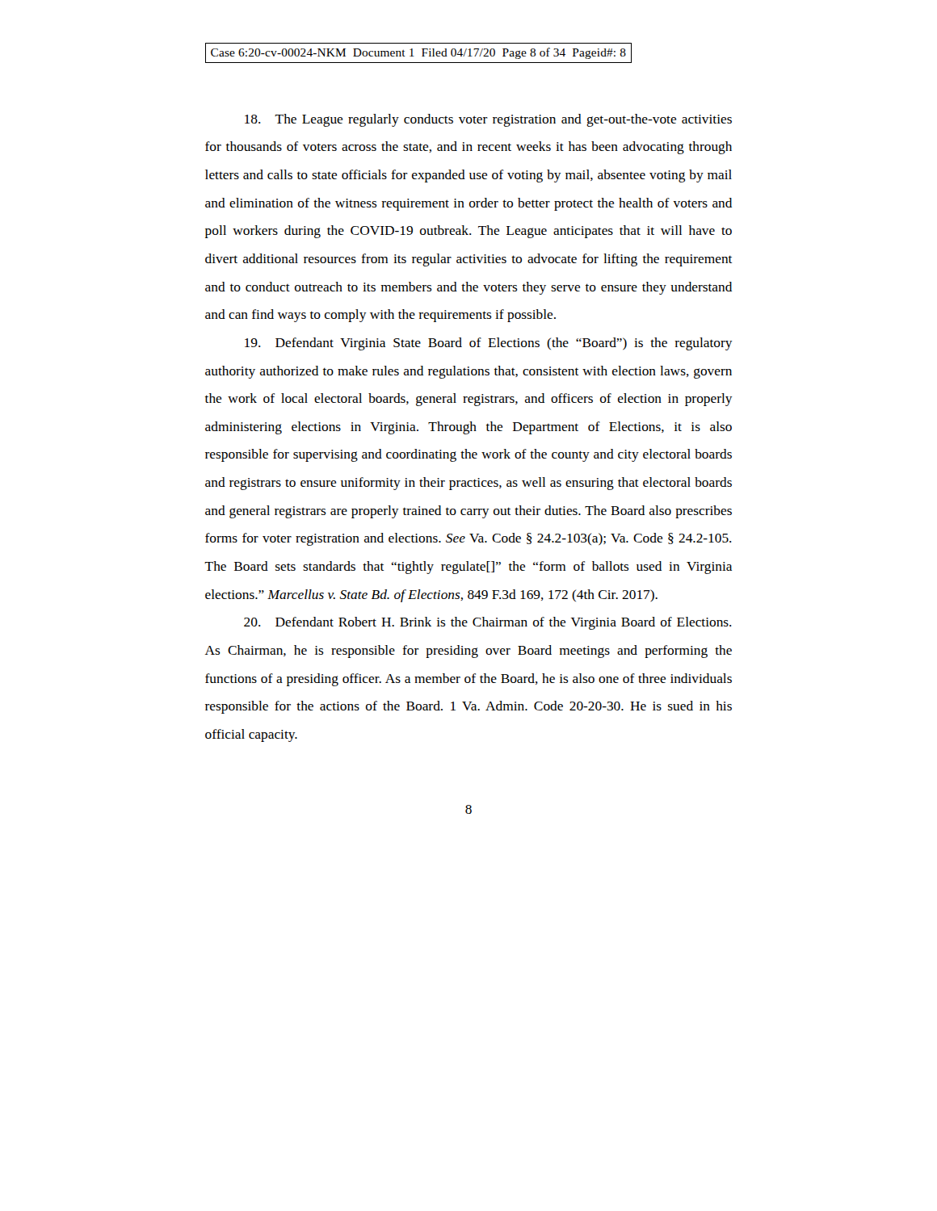Case 6:20-cv-00024-NKM Document 1 Filed 04/17/20 Page 8 of 34 Pageid#: 8
18. The League regularly conducts voter registration and get-out-the-vote activities for thousands of voters across the state, and in recent weeks it has been advocating through letters and calls to state officials for expanded use of voting by mail, absentee voting by mail and elimination of the witness requirement in order to better protect the health of voters and poll workers during the COVID-19 outbreak. The League anticipates that it will have to divert additional resources from its regular activities to advocate for lifting the requirement and to conduct outreach to its members and the voters they serve to ensure they understand and can find ways to comply with the requirements if possible.
19. Defendant Virginia State Board of Elections (the “Board”) is the regulatory authority authorized to make rules and regulations that, consistent with election laws, govern the work of local electoral boards, general registrars, and officers of election in properly administering elections in Virginia. Through the Department of Elections, it is also responsible for supervising and coordinating the work of the county and city electoral boards and registrars to ensure uniformity in their practices, as well as ensuring that electoral boards and general registrars are properly trained to carry out their duties. The Board also prescribes forms for voter registration and elections. See Va. Code § 24.2-103(a); Va. Code § 24.2-105. The Board sets standards that “tightly regulate[]” the “form of ballots used in Virginia elections.” Marcellus v. State Bd. of Elections, 849 F.3d 169, 172 (4th Cir. 2017).
20. Defendant Robert H. Brink is the Chairman of the Virginia Board of Elections. As Chairman, he is responsible for presiding over Board meetings and performing the functions of a presiding officer. As a member of the Board, he is also one of three individuals responsible for the actions of the Board. 1 Va. Admin. Code 20-20-30. He is sued in his official capacity.
8